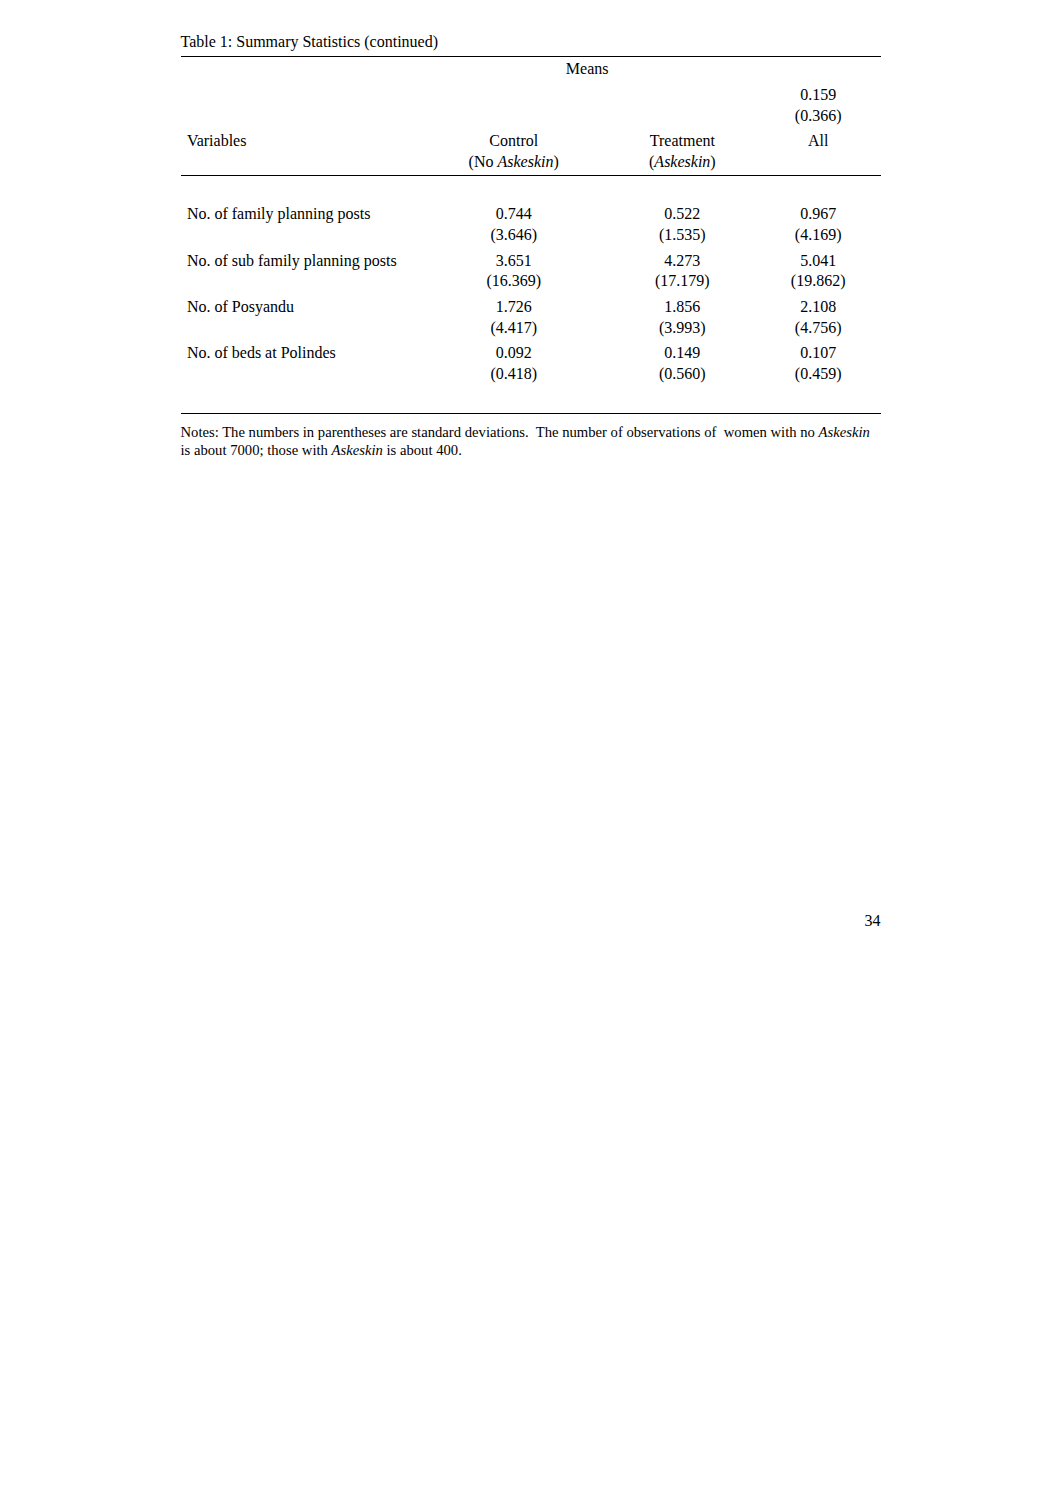Table 1: Summary Statistics (continued)
| | Means | |
| | | | 0.159 (0.366) |
| Variables | Control (No Askeskin ) | Treatment ( Askeskin ) | All |
| No. of family planning posts | 0.744 (3.646) | 0.522 (1.535) | 0.967 (4.169) |
| No. of sub family planning posts | 3.651 (16.369) | 4.273 (17.179) | 5.041 (19.862) |
| No. of Posyandu | 1.726 (4.417) | 1.856 (3.993) | 2.108 (4.756) |
| No. of beds at Polindes | 0.092 (0.418) | 0.149 (0.560) | 0.107 (0.459) |
Notes: The numbers in parentheses are standard deviations. The number of observations of women with no Askeskin is about 7000; those with Askeskin is about 400.
34